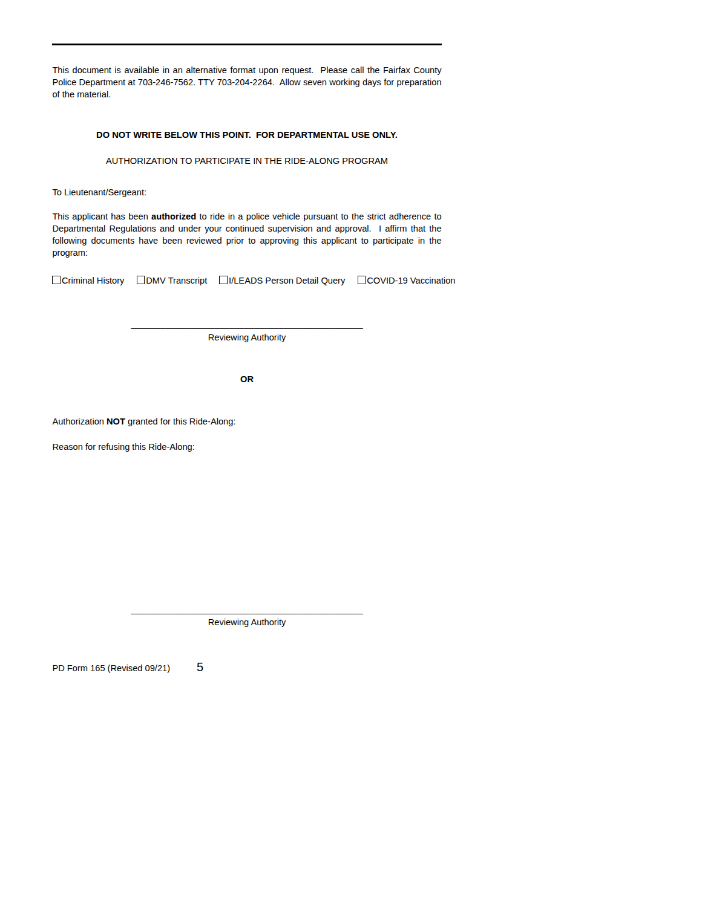This document is available in an alternative format upon request. Please call the Fairfax County Police Department at 703-246-7562. TTY 703-204-2264. Allow seven working days for preparation of the material.
DO NOT WRITE BELOW THIS POINT. FOR DEPARTMENTAL USE ONLY.
AUTHORIZATION TO PARTICIPATE IN THE RIDE-ALONG PROGRAM
To Lieutenant/Sergeant:
This applicant has been authorized to ride in a police vehicle pursuant to the strict adherence to Departmental Regulations and under your continued supervision and approval. I affirm that the following documents have been reviewed prior to approving this applicant to participate in the program:
Criminal History DMV Transcript I/LEADS Person Detail Query COVID-19 Vaccination
_______________________________________________ Reviewing Authority
OR
Authorization NOT granted for this Ride-Along:
Reason for refusing this Ride-Along:
_______________________________________________ Reviewing Authority
PD Form 165 (Revised 09/21) 5